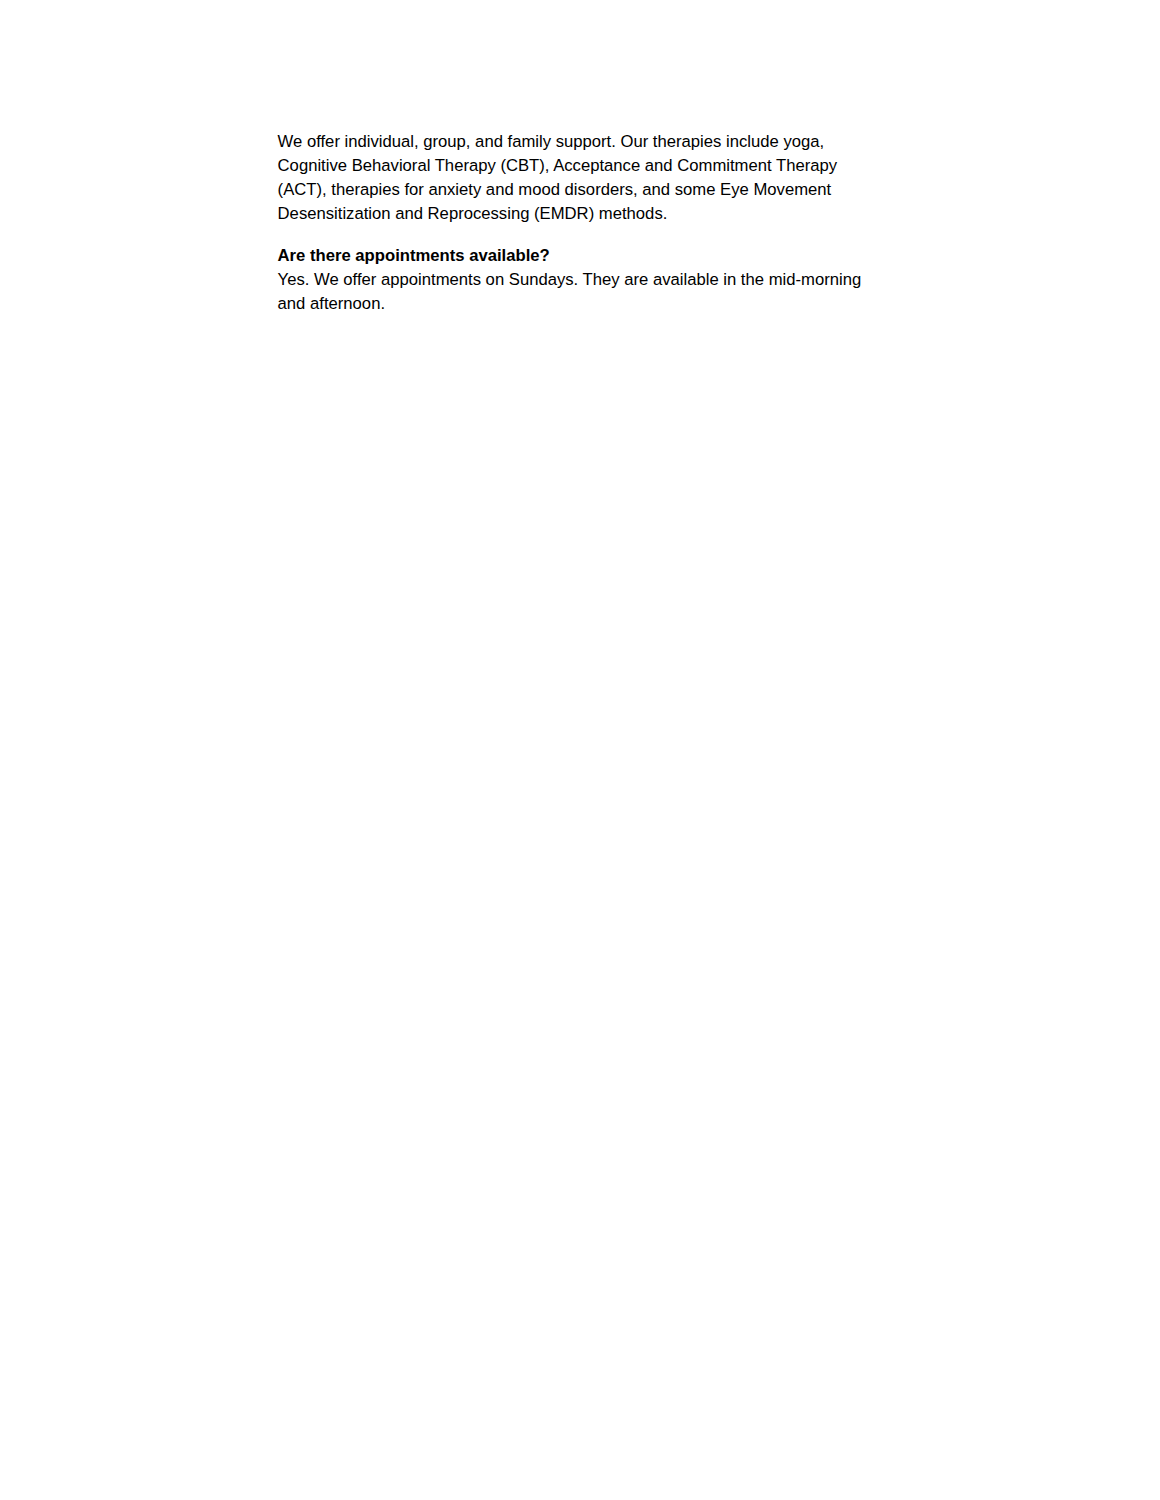We offer individual, group, and family support. Our therapies include yoga, Cognitive Behavioral Therapy (CBT), Acceptance and Commitment Therapy (ACT), therapies for anxiety and mood disorders, and some Eye Movement Desensitization and Reprocessing (EMDR) methods.
Are there appointments available?
Yes. We offer appointments on Sundays. They are available in the mid-morning and afternoon.